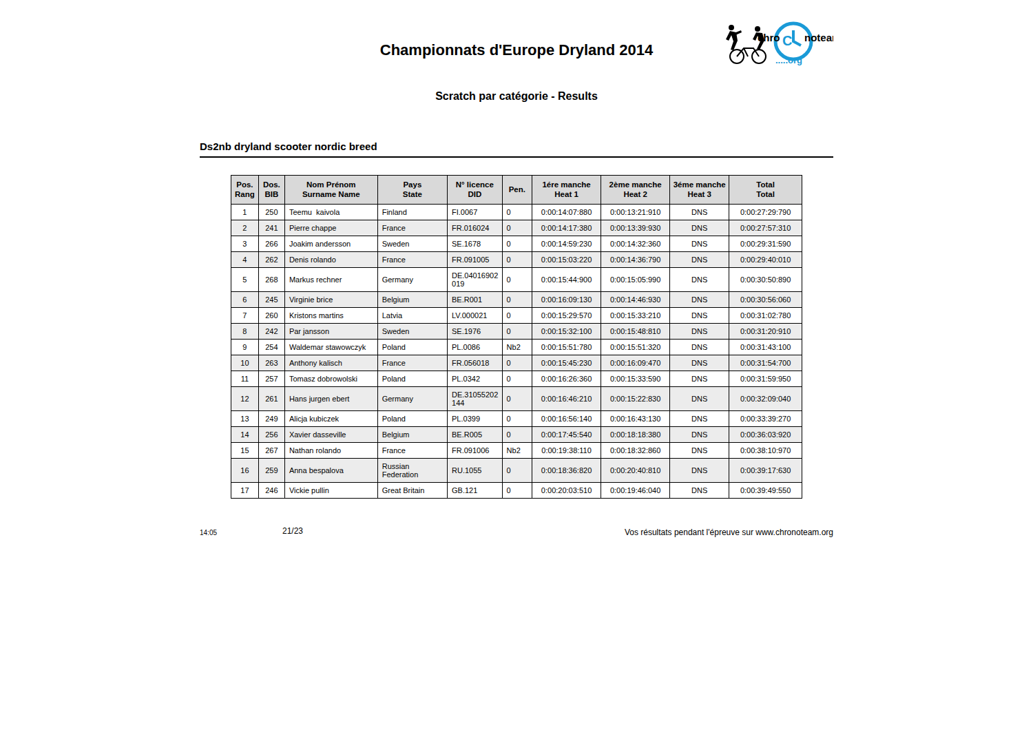C .....org chro noteam
Championnats d'Europe Dryland 2014
Scratch par catégorie - Results
Ds2nb dryland scooter nordic breed
| Pos. Rang | Dos. BIB | Nom Prénom Surname Name | Pays State | N° licence DID | Pen. | 1ére manche Heat 1 | 2ème manche Heat 2 | 3éme manche Heat 3 | Total Total |
| --- | --- | --- | --- | --- | --- | --- | --- | --- | --- |
| 1 | 250 | Teemu kaivola | Finland | FI.0067 | 0 | 0:00:14:07:880 | 0:00:13:21:910 | DNS | 0:00:27:29:790 |
| 2 | 241 | Pierre chappe | France | FR.016024 | 0 | 0:00:14:17:380 | 0:00:13:39:930 | DNS | 0:00:27:57:310 |
| 3 | 266 | Joakim andersson | Sweden | SE.1678 | 0 | 0:00:14:59:230 | 0:00:14:32:360 | DNS | 0:00:29:31:590 |
| 4 | 262 | Denis rolando | France | FR.091005 | 0 | 0:00:15:03:220 | 0:00:14:36:790 | DNS | 0:00:29:40:010 |
| 5 | 268 | Markus rechner | Germany | DE.04016902019 | 0 | 0:00:15:44:900 | 0:00:15:05:990 | DNS | 0:00:30:50:890 |
| 6 | 245 | Virginie brice | Belgium | BE.R001 | 0 | 0:00:16:09:130 | 0:00:14:46:930 | DNS | 0:00:30:56:060 |
| 7 | 260 | Kristons martins | Latvia | LV.000021 | 0 | 0:00:15:29:570 | 0:00:15:33:210 | DNS | 0:00:31:02:780 |
| 8 | 242 | Par jansson | Sweden | SE.1976 | 0 | 0:00:15:32:100 | 0:00:15:48:810 | DNS | 0:00:31:20:910 |
| 9 | 254 | Waldemar stawowczyk | Poland | PL.0086 | Nb2 | 0:00:15:51:780 | 0:00:15:51:320 | DNS | 0:00:31:43:100 |
| 10 | 263 | Anthony kalisch | France | FR.056018 | 0 | 0:00:15:45:230 | 0:00:16:09:470 | DNS | 0:00:31:54:700 |
| 11 | 257 | Tomasz dobrowolski | Poland | PL.0342 | 0 | 0:00:16:26:360 | 0:00:15:33:590 | DNS | 0:00:31:59:950 |
| 12 | 261 | Hans jurgen ebert | Germany | DE.31055202144 | 0 | 0:00:16:46:210 | 0:00:15:22:830 | DNS | 0:00:32:09:040 |
| 13 | 249 | Alicja kubiczek | Poland | PL.0399 | 0 | 0:00:16:56:140 | 0:00:16:43:130 | DNS | 0:00:33:39:270 |
| 14 | 256 | Xavier dasseville | Belgium | BE.R005 | 0 | 0:00:17:45:540 | 0:00:18:18:380 | DNS | 0:00:36:03:920 |
| 15 | 267 | Nathan rolando | France | FR.091006 | Nb2 | 0:00:19:38:110 | 0:00:18:32:860 | DNS | 0:00:38:10:970 |
| 16 | 259 | Anna bespalova | Russian Federation | RU.1055 | 0 | 0:00:18:36:820 | 0:00:20:40:810 | DNS | 0:00:39:17:630 |
| 17 | 246 | Vickie pullin | Great Britain | GB.121 | 0 | 0:00:20:03:510 | 0:00:19:46:040 | DNS | 0:00:39:49:550 |
14:05 21/23 Vos résultats pendant l'épreuve sur www.chronoteam.org